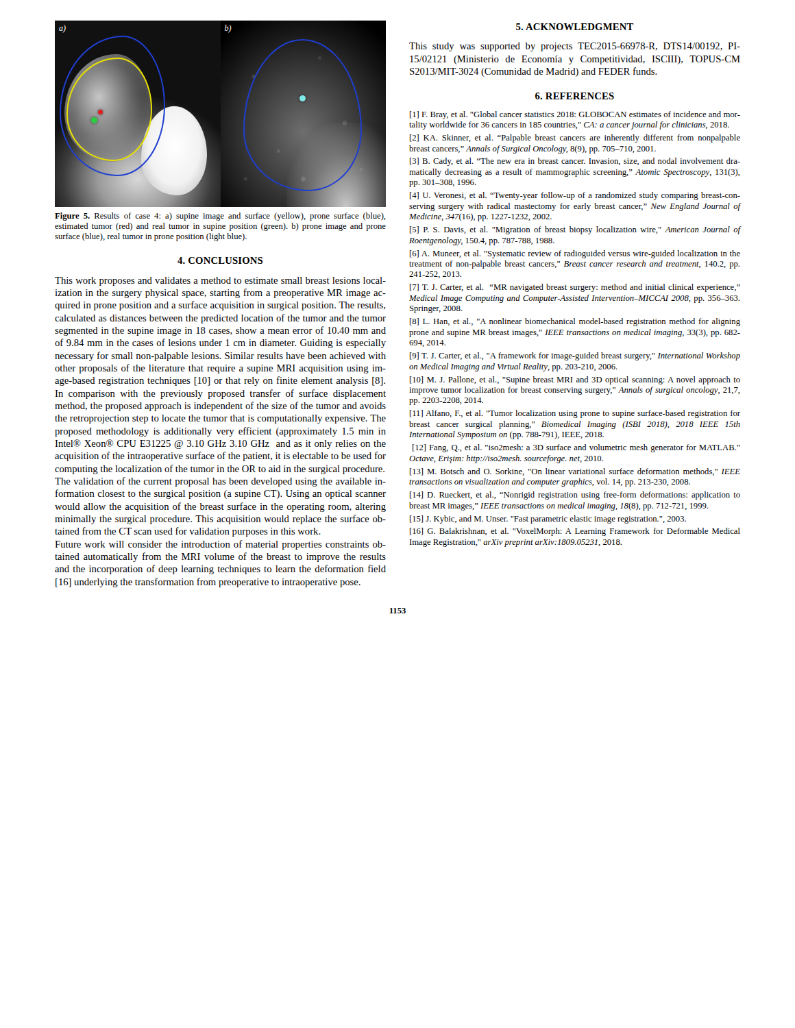a)
b)
Figure 5. Results of case 4: a) supine image and surface (yellow), prone surface (blue), estimated tumor (red) and real tumor in supine position (green). b) prone image and prone surface (blue), real tumor in prone position (light blue).
4. CONCLUSIONS
This work proposes and validates a method to estimate small breast lesions localization in the surgery physical space, starting from a preoperative MR image acquired in prone position and a surface acquisition in surgical position. The results, calculated as distances between the predicted location of the tumor and the tumor segmented in the supine image in 18 cases, show a mean error of 10.40 mm and of 9.84 mm in the cases of lesions under 1 cm in diameter. Guiding is especially necessary for small non-palpable lesions. Similar results have been achieved with other proposals of the literature that require a supine MRI acquisition using image-based registration techniques [10] or that rely on finite element analysis [8]. In comparison with the previously proposed transfer of surface displacement method, the proposed approach is independent of the size of the tumor and avoids the retroprojection step to locate the tumor that is computationally expensive. The proposed methodology is additionally very efficient (approximately 1.5 min in Intel® Xeon® CPU E31225 @ 3.10 GHz 3.10 GHz and as it only relies on the acquisition of the intraoperative surface of the patient, it is electable to be used for computing the localization of the tumor in the OR to aid in the surgical procedure.
The validation of the current proposal has been developed using the available information closest to the surgical position (a supine CT). Using an optical scanner would allow the acquisition of the breast surface in the operating room, altering minimally the surgical procedure. This acquisition would replace the surface obtained from the CT scan used for validation purposes in this work.
Future work will consider the introduction of material properties constraints obtained automatically from the MRI volume of the breast to improve the results and the incorporation of deep learning techniques to learn the deformation field [16] underlying the transformation from preoperative to intraoperative pose.
5. ACKNOWLEDGMENT
This study was supported by projects TEC2015-66978-R, DTS14/00192, PI-15/02121 (Ministerio de Economía y Competitividad, ISCIII), TOPUS-CM S2013/MIT-3024 (Comunidad de Madrid) and FEDER funds.
6. REFERENCES
[1] F. Bray, et al. "Global cancer statistics 2018: GLOBOCAN estimates of incidence and mortality worldwide for 36 cancers in 185 countries," CA: a cancer journal for clinicians, 2018.
[2] KA. Skinner, et al. “Palpable breast cancers are inherently different from nonpalpable breast cancers,” Annals of Surgical Oncology, 8(9), pp. 705–710, 2001.
[3] B. Cady, et al. “The new era in breast cancer. Invasion, size, and nodal involvement dramatically decreasing as a result of mammographic screening,” Atomic Spectroscopy, 131(3), pp. 301–308, 1996.
[4] U. Veronesi, et al. “Twenty-year follow-up of a randomized study comparing breast-conserving surgery with radical mastectomy for early breast cancer,” New England Journal of Medicine, 347(16), pp. 1227-1232, 2002.
[5] P. S. Davis, et al. "Migration of breast biopsy localization wire," American Journal of Roentgenology, 150.4, pp. 787-788, 1988.
[6] A. Muneer, et al. "Systematic review of radioguided versus wire-guided localization in the treatment of non-palpable breast cancers," Breast cancer research and treatment, 140.2, pp. 241-252, 2013.
[7] T. J. Carter, et al. “MR navigated breast surgery: method and initial clinical experience,” Medical Image Computing and Computer-Assisted Intervention–MICCAI 2008, pp. 356–363. Springer, 2008.
[8] L. Han, et al., "A nonlinear biomechanical model-based registration method for aligning prone and supine MR breast images," IEEE transactions on medical imaging, 33(3), pp. 682-694, 2014.
[9] T. J. Carter, et al., "A framework for image-guided breast surgery," International Workshop on Medical Imaging and Virtual Reality, pp. 203-210, 2006.
[10] M. J. Pallone, et al., "Supine breast MRI and 3D optical scanning: A novel approach to improve tumor localization for breast conserving surgery," Annals of surgical oncology, 21,7, pp. 2203-2208, 2014.
[11] Alfano, F., et al. "Tumor localization using prone to supine surface-based registration for breast cancer surgical planning," Biomedical Imaging (ISBI 2018), 2018 IEEE 15th International Symposium on (pp. 788-791), IEEE, 2018.
[12] Fang, Q., et al. "iso2mesh: a 3D surface and volumetric mesh generator for MATLAB." Octave, Erişim: http://iso2mesh. sourceforge. net, 2010.
[13] M. Botsch and O. Sorkine, "On linear variational surface deformation methods," IEEE transactions on visualization and computer graphics, vol. 14, pp. 213-230, 2008.
[14] D. Rueckert, et al., “Nonrigid registration using free-form deformations: application to breast MR images,” IEEE transactions on medical imaging, 18(8), pp. 712-721, 1999.
[15] J. Kybic, and M. Unser. "Fast parametric elastic image registration.", 2003.
[16] G. Balakrishnan, et al. "VoxelMorph: A Learning Framework for Deformable Medical Image Registration," arXiv preprint arXiv:1809.05231, 2018.
1153